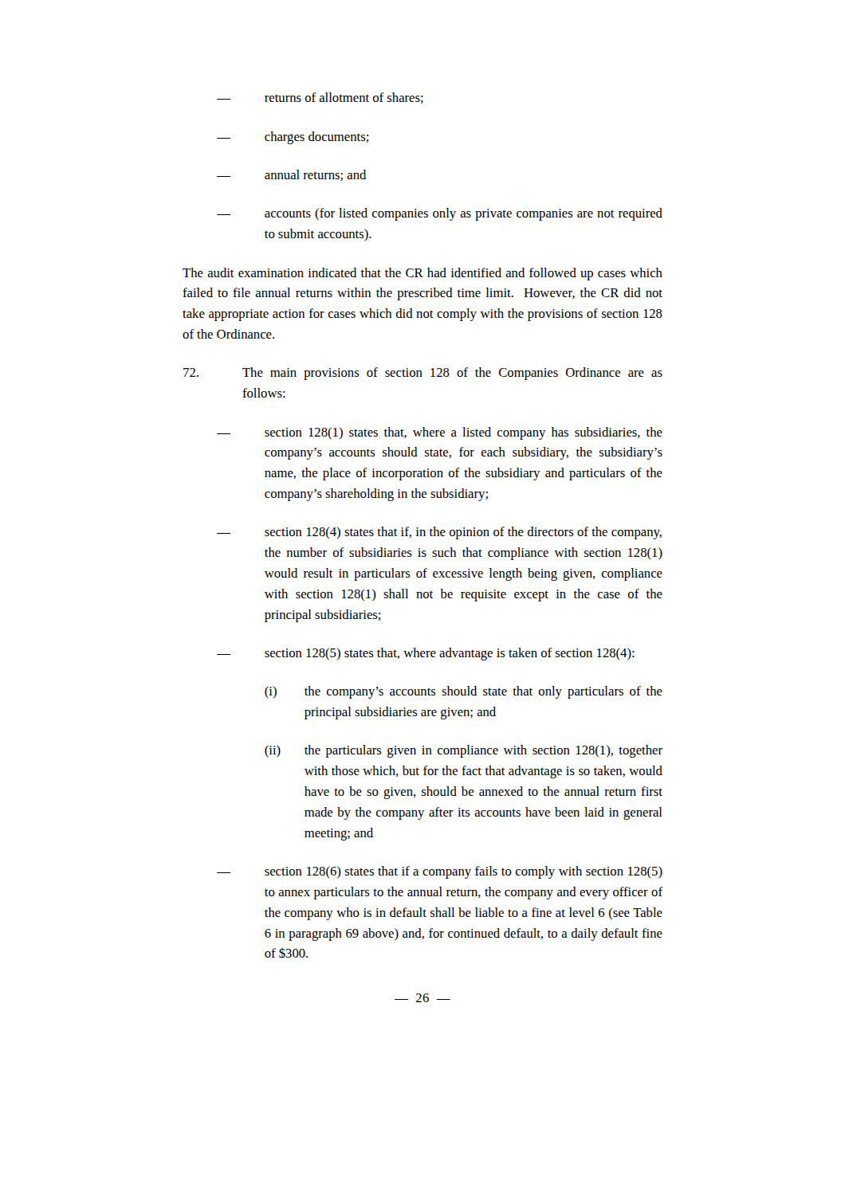— returns of allotment of shares;
— charges documents;
— annual returns; and
— accounts (for listed companies only as private companies are not required to submit accounts).
The audit examination indicated that the CR had identified and followed up cases which failed to file annual returns within the prescribed time limit. However, the CR did not take appropriate action for cases which did not comply with the provisions of section 128 of the Ordinance.
72. The main provisions of section 128 of the Companies Ordinance are as follows:
— section 128(1) states that, where a listed company has subsidiaries, the company’s accounts should state, for each subsidiary, the subsidiary’s name, the place of incorporation of the subsidiary and particulars of the company’s shareholding in the subsidiary;
— section 128(4) states that if, in the opinion of the directors of the company, the number of subsidiaries is such that compliance with section 128(1) would result in particulars of excessive length being given, compliance with section 128(1) shall not be requisite except in the case of the principal subsidiaries;
— section 128(5) states that, where advantage is taken of section 128(4):
(i) the company’s accounts should state that only particulars of the principal subsidiaries are given; and
(ii) the particulars given in compliance with section 128(1), together with those which, but for the fact that advantage is so taken, would have to be so given, should be annexed to the annual return first made by the company after its accounts have been laid in general meeting; and
— section 128(6) states that if a company fails to comply with section 128(5) to annex particulars to the annual return, the company and every officer of the company who is in default shall be liable to a fine at level 6 (see Table 6 in paragraph 69 above) and, for continued default, to a daily default fine of $300.
— 26 —